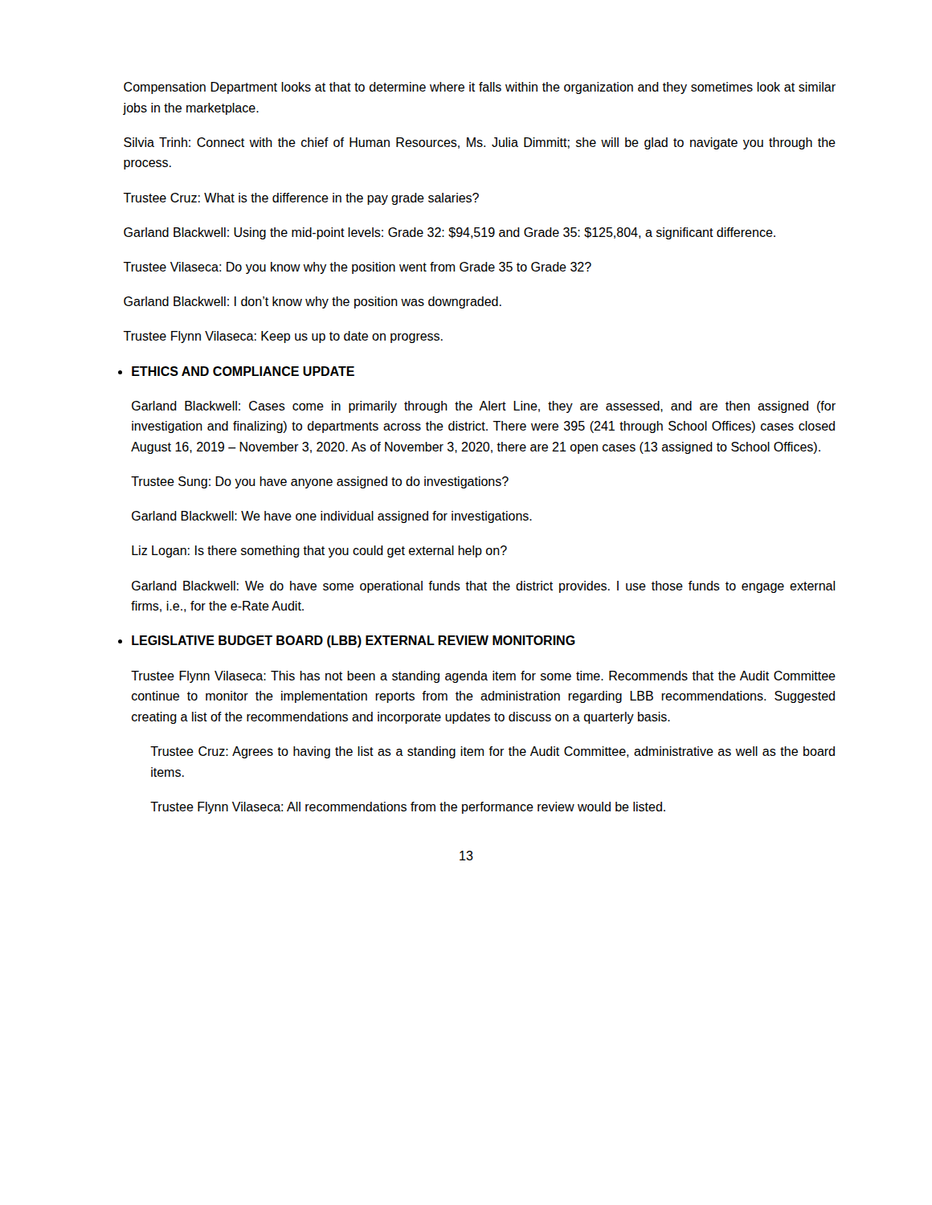Compensation Department looks at that to determine where it falls within the organization and they sometimes look at similar jobs in the marketplace.
Silvia Trinh: Connect with the chief of Human Resources, Ms. Julia Dimmitt; she will be glad to navigate you through the process.
Trustee Cruz: What is the difference in the pay grade salaries?
Garland Blackwell: Using the mid-point levels: Grade 32: $94,519 and Grade 35: $125,804, a significant difference.
Trustee Vilaseca: Do you know why the position went from Grade 35 to Grade 32?
Garland Blackwell: I don’t know why the position was downgraded.
Trustee Flynn Vilaseca: Keep us up to date on progress.
ETHICS AND COMPLIANCE UPDATE
Garland Blackwell: Cases come in primarily through the Alert Line, they are assessed, and are then assigned (for investigation and finalizing) to departments across the district. There were 395 (241 through School Offices) cases closed August 16, 2019 – November 3, 2020. As of November 3, 2020, there are 21 open cases (13 assigned to School Offices).
Trustee Sung: Do you have anyone assigned to do investigations?
Garland Blackwell: We have one individual assigned for investigations.
Liz Logan: Is there something that you could get external help on?
Garland Blackwell: We do have some operational funds that the district provides. I use those funds to engage external firms, i.e., for the e-Rate Audit.
LEGISLATIVE BUDGET BOARD (LBB) EXTERNAL REVIEW MONITORING
Trustee Flynn Vilaseca: This has not been a standing agenda item for some time. Recommends that the Audit Committee continue to monitor the implementation reports from the administration regarding LBB recommendations. Suggested creating a list of the recommendations and incorporate updates to discuss on a quarterly basis.
Trustee Cruz: Agrees to having the list as a standing item for the Audit Committee, administrative as well as the board items.
Trustee Flynn Vilaseca: All recommendations from the performance review would be listed.
13